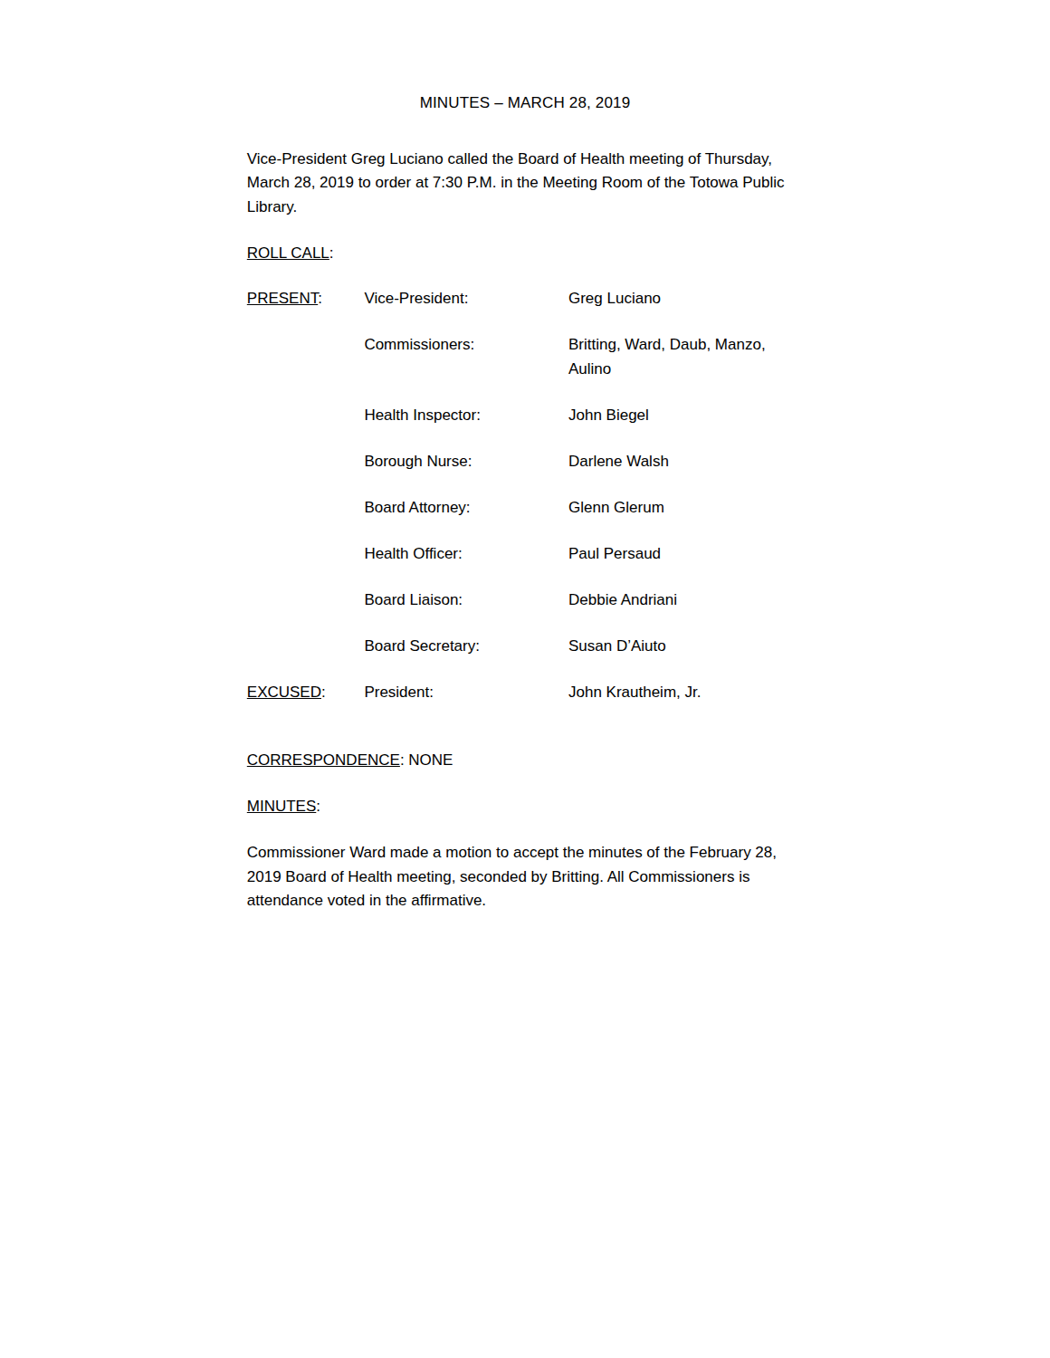MINUTES – MARCH 28, 2019
Vice-President Greg Luciano called the Board of Health meeting of Thursday, March 28, 2019 to order at 7:30 P.M. in the Meeting Room of the Totowa Public Library.
ROLL CALL:
| PRESENT : | Vice-President: | Greg Luciano |
| | Commissioners: | Britting, Ward, Daub, Manzo, Aulino |
| | Health Inspector: | John Biegel |
| | Borough Nurse: | Darlene Walsh |
| | Board Attorney: | Glenn Glerum |
| | Health Officer: | Paul Persaud |
| | Board Liaison: | Debbie Andriani |
| | Board Secretary: | Susan D’Aiuto |
| EXCUSED : | President: | John Krautheim, Jr. |
CORRESPONDENCE: NONE
MINUTES:
Commissioner Ward made a motion to accept the minutes of the February 28, 2019 Board of Health meeting, seconded by Britting. All Commissioners is attendance voted in the affirmative.